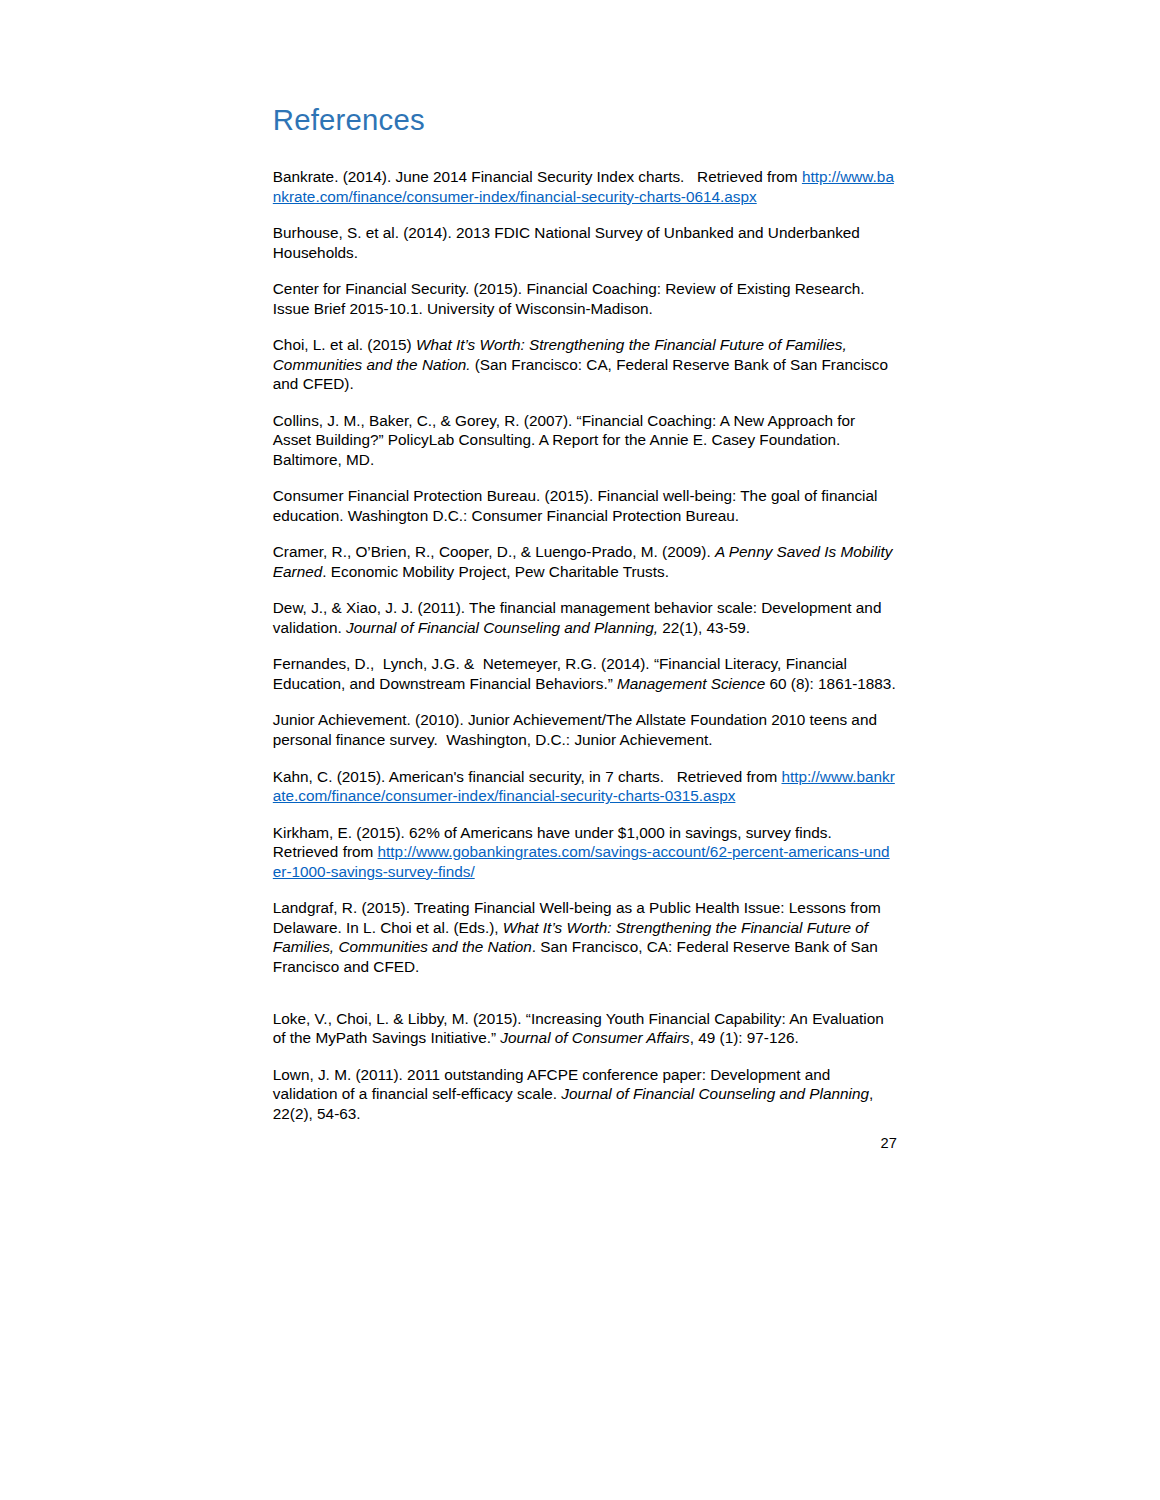References
Bankrate. (2014). June 2014 Financial Security Index charts. Retrieved from http://www.bankrate.com/finance/consumer-index/financial-security-charts-0614.aspx
Burhouse, S. et al. (2014). 2013 FDIC National Survey of Unbanked and Underbanked Households.
Center for Financial Security. (2015). Financial Coaching: Review of Existing Research. Issue Brief 2015-10.1. University of Wisconsin-Madison.
Choi, L. et al. (2015) What It’s Worth: Strengthening the Financial Future of Families, Communities and the Nation. (San Francisco: CA, Federal Reserve Bank of San Francisco and CFED).
Collins, J. M., Baker, C., & Gorey, R. (2007). “Financial Coaching: A New Approach for Asset Building?” PolicyLab Consulting. A Report for the Annie E. Casey Foundation. Baltimore, MD.
Consumer Financial Protection Bureau. (2015). Financial well-being: The goal of financial education. Washington D.C.: Consumer Financial Protection Bureau.
Cramer, R., O’Brien, R., Cooper, D., & Luengo-Prado, M. (2009). A Penny Saved Is Mobility Earned. Economic Mobility Project, Pew Charitable Trusts.
Dew, J., & Xiao, J. J. (2011). The financial management behavior scale: Development and validation. Journal of Financial Counseling and Planning, 22(1), 43-59.
Fernandes, D., Lynch, J.G. & Netemeyer, R.G. (2014). “Financial Literacy, Financial Education, and Downstream Financial Behaviors.” Management Science 60 (8): 1861-1883.
Junior Achievement. (2010). Junior Achievement/The Allstate Foundation 2010 teens and personal finance survey. Washington, D.C.: Junior Achievement.
Kahn, C. (2015). American's financial security, in 7 charts. Retrieved from http://www.bankrate.com/finance/consumer-index/financial-security-charts-0315.aspx
Kirkham, E. (2015). 62% of Americans have under $1,000 in savings, survey finds. Retrieved from http://www.gobankingrates.com/savings-account/62-percent-americans-under-1000-savings-survey-finds/
Landgraf, R. (2015). Treating Financial Well-being as a Public Health Issue: Lessons from Delaware. In L. Choi et al. (Eds.), What It’s Worth: Strengthening the Financial Future of Families, Communities and the Nation. San Francisco, CA: Federal Reserve Bank of San Francisco and CFED.
Loke, V., Choi, L. & Libby, M. (2015). “Increasing Youth Financial Capability: An Evaluation of the MyPath Savings Initiative.” Journal of Consumer Affairs, 49 (1): 97-126.
Lown, J. M. (2011). 2011 outstanding AFCPE conference paper: Development and validation of a financial self-efficacy scale. Journal of Financial Counseling and Planning, 22(2), 54-63.
27